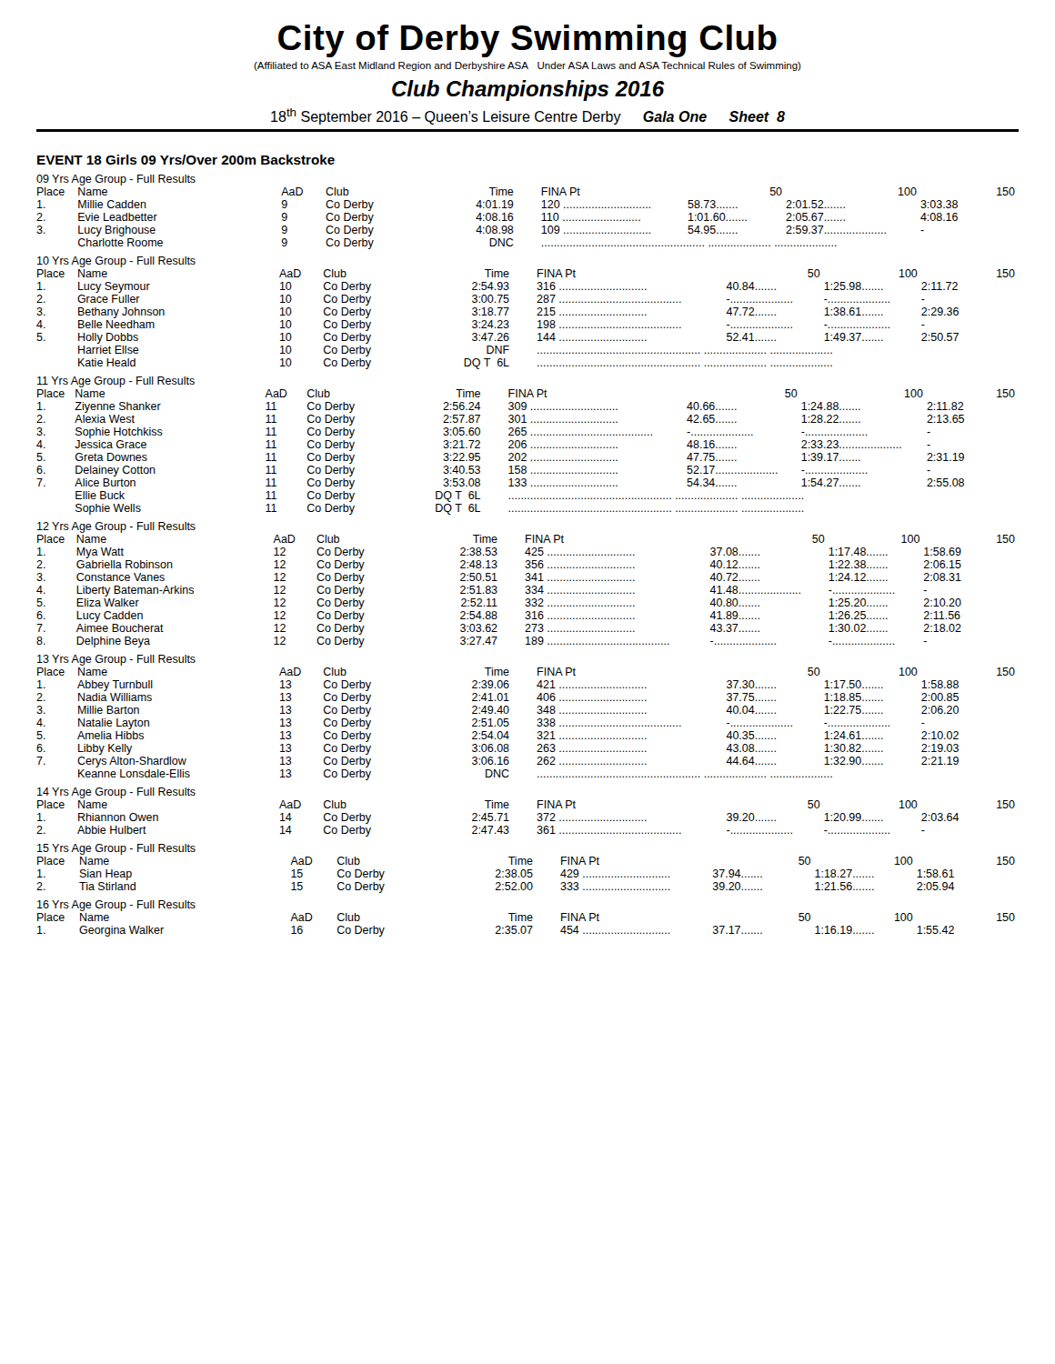City of Derby Swimming Club
(Affiliated to ASA East Midland Region and Derbyshire ASA Under ASA Laws and ASA Technical Rules of Swimming)
Club Championships 2016
18th September 2016 – Queen’s Leisure Centre Derby Gala One Sheet 8
EVENT 18 Girls 09 Yrs/Over 200m Backstroke
09 Yrs Age Group - Full Results
| Place | Name | AaD | Club | Time | FINA Pt | 50 | 100 | 150 |
| --- | --- | --- | --- | --- | --- | --- | --- | --- |
| 1. | Millie Cadden | 9 | Co Derby | 4:01.19 | 120 ............................ | 58.73 ....... | 2:01.52 ....... | 3:03.38 |
| 2. | Evie Leadbetter | 9 | Co Derby | 4:08.16 | 110 ......................... | 1:01.60 ....... | 2:05.67 ....... | 4:08.16 |
| 3. | Lucy Brighouse | 9 | Co Derby | 4:08.98 | 109 ............................ | 54.95 ....... | 2:59.37 .................... | - |
| | Charlotte Roome | 9 | Co Derby | DNC | .................................................... .................... .................... |
10 Yrs Age Group - Full Results
| Place | Name | AaD | Club | Time | FINA Pt | 50 | 100 | 150 |
| --- | --- | --- | --- | --- | --- | --- | --- | --- |
| 1. | Lucy Seymour | 10 | Co Derby | 2:54.93 | 316 ............................ | 40.84 ....... | 1:25.98 ....... | 2:11.72 |
| 2. | Grace Fuller | 10 | Co Derby | 3:00.75 | 287 ....................................... | - .................... | - .................... | - |
| 3. | Bethany Johnson | 10 | Co Derby | 3:18.77 | 215 ............................ | 47.72 ....... | 1:38.61 ....... | 2:29.36 |
| 4. | Belle Needham | 10 | Co Derby | 3:24.23 | 198 ....................................... | - .................... | - .................... | - |
| 5. | Holly Dobbs | 10 | Co Derby | 3:47.26 | 144 ............................ | 52.41 ....... | 1:49.37 ....... | 2:50.57 |
| | Harriet Ellse | 10 | Co Derby | DNF | .................................................... .................... .................... |
| | Katie Heald | 10 | Co Derby | DQ T 6L | .................................................... .................... .................... |
11 Yrs Age Group - Full Results
| Place | Name | AaD | Club | Time | FINA Pt | 50 | 100 | 150 |
| --- | --- | --- | --- | --- | --- | --- | --- | --- |
| 1. | Ziyenne Shanker | 11 | Co Derby | 2:56.24 | 309 ............................ | 40.66 ....... | 1:24.88 ....... | 2:11.82 |
| 2. | Alexia West | 11 | Co Derby | 2:57.87 | 301 ............................ | 42.65 ....... | 1:28.22 ....... | 2:13.65 |
| 3. | Sophie Hotchkiss | 11 | Co Derby | 3:05.60 | 265 ....................................... | - .................... | - .................... | - |
| 4. | Jessica Grace | 11 | Co Derby | 3:21.72 | 206 ............................ | 48.16 ....... | 2:33.23 .................... | - |
| 5. | Greta Downes | 11 | Co Derby | 3:22.95 | 202 ............................ | 47.75 ....... | 1:39.17 ....... | 2:31.19 |
| 6. | Delainey Cotton | 11 | Co Derby | 3:40.53 | 158 ............................ | 52.17 .................... | - .................... | - |
| 7. | Alice Burton | 11 | Co Derby | 3:53.08 | 133 ............................ | 54.34 ....... | 1:54.27 ....... | 2:55.08 |
| | Ellie Buck | 11 | Co Derby | DQ T 6L | .................................................... .................... .................... |
| | Sophie Wells | 11 | Co Derby | DQ T 6L | .................................................... .................... .................... |
12 Yrs Age Group - Full Results
| Place | Name | AaD | Club | Time | FINA Pt | 50 | 100 | 150 |
| --- | --- | --- | --- | --- | --- | --- | --- | --- |
| 1. | Mya Watt | 12 | Co Derby | 2:38.53 | 425 ............................ | 37.08 ....... | 1:17.48 ....... | 1:58.69 |
| 2. | Gabriella Robinson | 12 | Co Derby | 2:48.13 | 356 ............................ | 40.12 ....... | 1:22.38 ....... | 2:06.15 |
| 3. | Constance Vanes | 12 | Co Derby | 2:50.51 | 341 ............................ | 40.72 ....... | 1:24.12 ....... | 2:08.31 |
| 4. | Liberty Bateman-Arkins | 12 | Co Derby | 2:51.83 | 334 ............................ | 41.48 .................... | - .................... | - |
| 5. | Eliza Walker | 12 | Co Derby | 2:52.11 | 332 ............................ | 40.80 ....... | 1:25.20 ....... | 2:10.20 |
| 6. | Lucy Cadden | 12 | Co Derby | 2:54.88 | 316 ............................ | 41.89 ....... | 1:26.25 ....... | 2:11.56 |
| 7. | Aimee Boucherat | 12 | Co Derby | 3:03.62 | 273 ............................ | 43.37 ....... | 1:30.02 ....... | 2:18.02 |
| 8. | Delphine Beya | 12 | Co Derby | 3:27.47 | 189 ....................................... | - .................... | - .................... | - |
13 Yrs Age Group - Full Results
| Place | Name | AaD | Club | Time | FINA Pt | 50 | 100 | 150 |
| --- | --- | --- | --- | --- | --- | --- | --- | --- |
| 1. | Abbey Turnbull | 13 | Co Derby | 2:39.06 | 421 ............................ | 37.30 ....... | 1:17.50 ....... | 1:58.88 |
| 2. | Nadia Williams | 13 | Co Derby | 2:41.01 | 406 ............................ | 37.75 ....... | 1:18.85 ....... | 2:00.85 |
| 3. | Millie Barton | 13 | Co Derby | 2:49.40 | 348 ............................ | 40.04 ....... | 1:22.75 ....... | 2:06.20 |
| 4. | Natalie Layton | 13 | Co Derby | 2:51.05 | 338 ....................................... | - .................... | - .................... | - |
| 5. | Amelia Hibbs | 13 | Co Derby | 2:54.04 | 321 ............................ | 40.35 ....... | 1:24.61 ....... | 2:10.02 |
| 6. | Libby Kelly | 13 | Co Derby | 3:06.08 | 263 ............................ | 43.08 ....... | 1:30.82 ....... | 2:19.03 |
| 7. | Cerys Alton-Shardlow | 13 | Co Derby | 3:06.16 | 262 ............................ | 44.64 ....... | 1:32.90 ....... | 2:21.19 |
| | Keanne Lonsdale-Ellis | 13 | Co Derby | DNC | .................................................... .................... .................... |
14 Yrs Age Group - Full Results
| Place | Name | AaD | Club | Time | FINA Pt | 50 | 100 | 150 |
| --- | --- | --- | --- | --- | --- | --- | --- | --- |
| 1. | Rhiannon Owen | 14 | Co Derby | 2:45.71 | 372 ............................ | 39.20 ....... | 1:20.99 ....... | 2:03.64 |
| 2. | Abbie Hulbert | 14 | Co Derby | 2:47.43 | 361 ....................................... | - .................... | - .................... | - |
15 Yrs Age Group - Full Results
| Place | Name | AaD | Club | Time | FINA Pt | 50 | 100 | 150 |
| --- | --- | --- | --- | --- | --- | --- | --- | --- |
| 1. | Sian Heap | 15 | Co Derby | 2:38.05 | 429 ............................ | 37.94 ....... | 1:18.27 ....... | 1:58.61 |
| 2. | Tia Stirland | 15 | Co Derby | 2:52.00 | 333 ............................ | 39.20 ....... | 1:21.56 ....... | 2:05.94 |
16 Yrs Age Group - Full Results
| Place | Name | AaD | Club | Time | FINA Pt | 50 | 100 | 150 |
| --- | --- | --- | --- | --- | --- | --- | --- | --- |
| 1. | Georgina Walker | 16 | Co Derby | 2:35.07 | 454 ............................ | 37.17 ....... | 1:16.19 ....... | 1:55.42 |